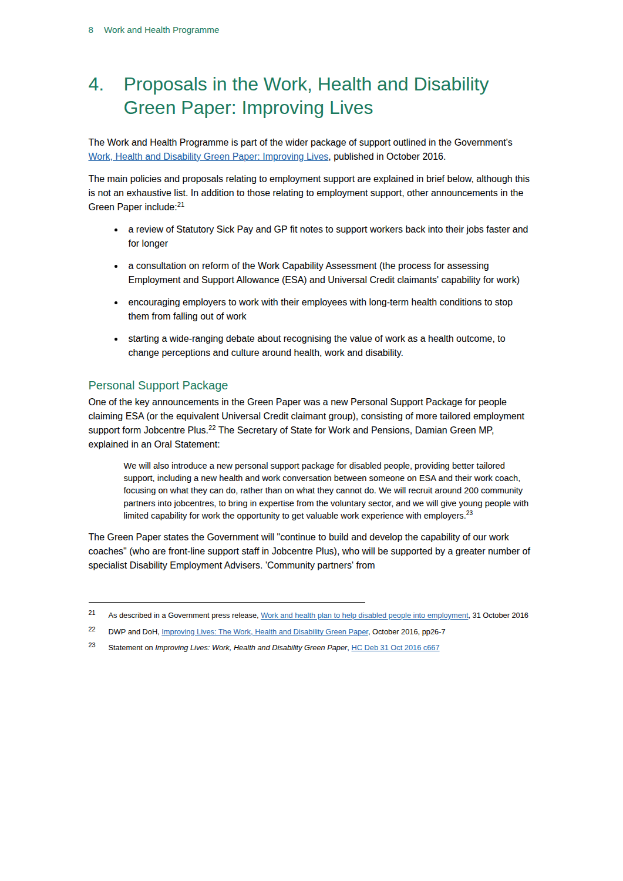8 Work and Health Programme
4. Proposals in the Work, Health and Disability Green Paper: Improving Lives
The Work and Health Programme is part of the wider package of support outlined in the Government's Work, Health and Disability Green Paper: Improving Lives, published in October 2016.
The main policies and proposals relating to employment support are explained in brief below, although this is not an exhaustive list. In addition to those relating to employment support, other announcements in the Green Paper include:21
a review of Statutory Sick Pay and GP fit notes to support workers back into their jobs faster and for longer
a consultation on reform of the Work Capability Assessment (the process for assessing Employment and Support Allowance (ESA) and Universal Credit claimants' capability for work)
encouraging employers to work with their employees with long-term health conditions to stop them from falling out of work
starting a wide-ranging debate about recognising the value of work as a health outcome, to change perceptions and culture around health, work and disability.
Personal Support Package
One of the key announcements in the Green Paper was a new Personal Support Package for people claiming ESA (or the equivalent Universal Credit claimant group), consisting of more tailored employment support form Jobcentre Plus.22 The Secretary of State for Work and Pensions, Damian Green MP, explained in an Oral Statement:
We will also introduce a new personal support package for disabled people, providing better tailored support, including a new health and work conversation between someone on ESA and their work coach, focusing on what they can do, rather than on what they cannot do. We will recruit around 200 community partners into jobcentres, to bring in expertise from the voluntary sector, and we will give young people with limited capability for work the opportunity to get valuable work experience with employers.23
The Green Paper states the Government will "continue to build and develop the capability of our work coaches" (who are front-line support staff in Jobcentre Plus), who will be supported by a greater number of specialist Disability Employment Advisers. 'Community partners' from
21 As described in a Government press release, Work and health plan to help disabled people into employment, 31 October 2016
22 DWP and DoH, Improving Lives: The Work, Health and Disability Green Paper, October 2016, pp26-7
23 Statement on Improving Lives: Work, Health and Disability Green Paper, HC Deb 31 Oct 2016 c667